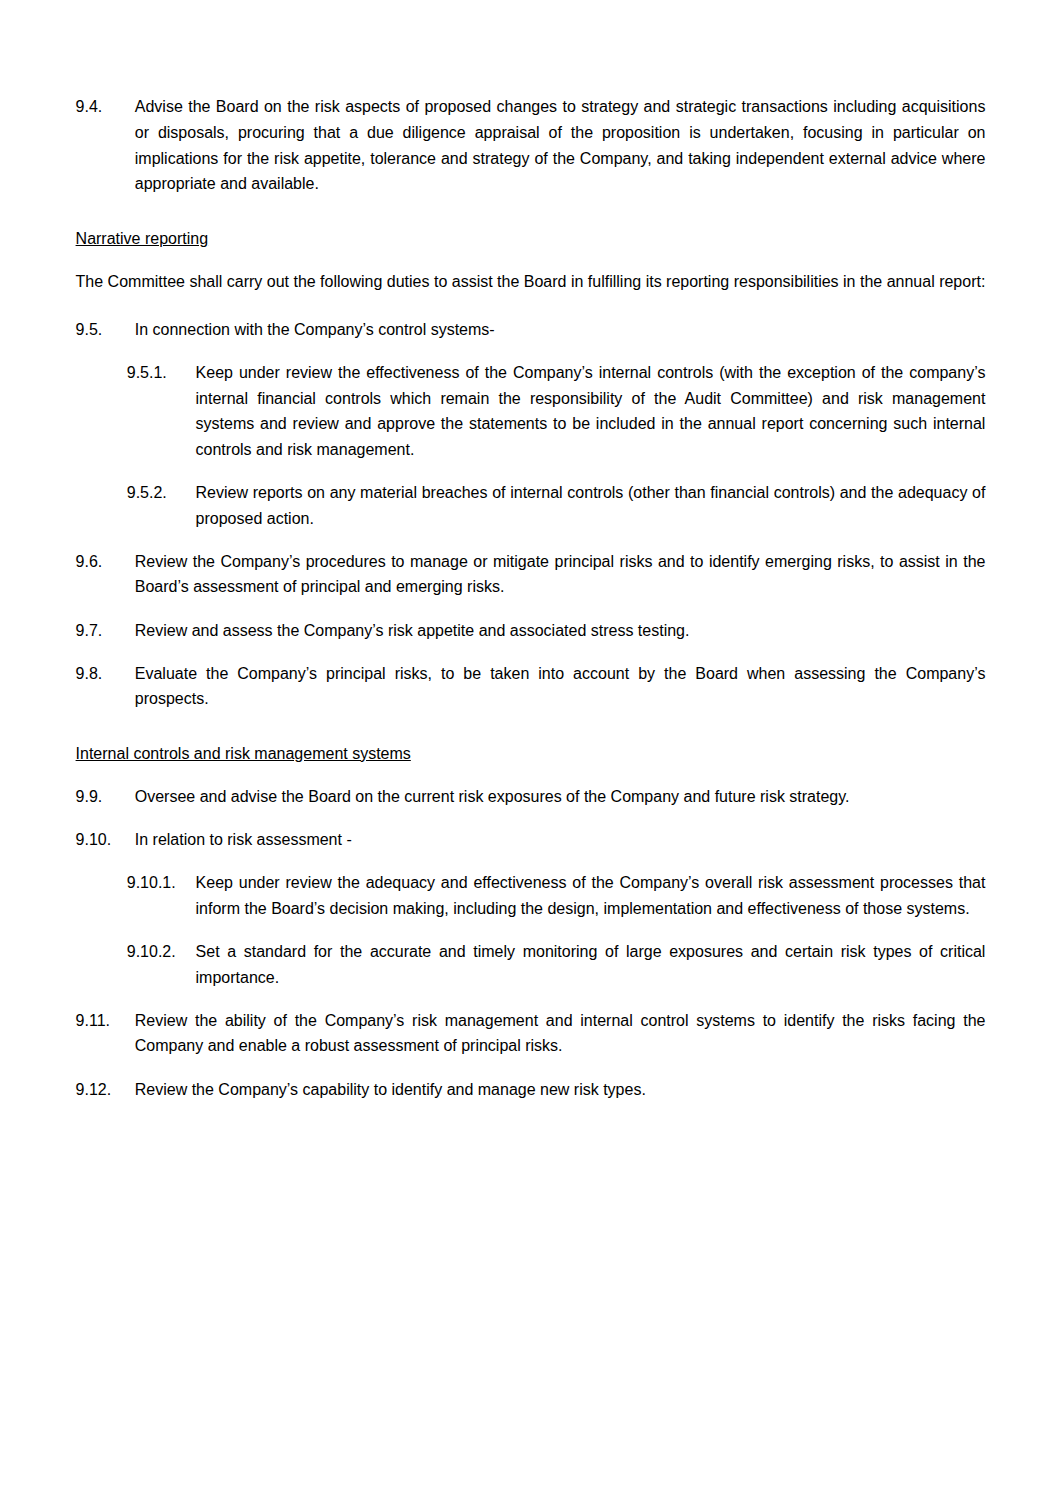9.4.
Advise the Board on the risk aspects of proposed changes to strategy and strategic transactions including acquisitions or disposals, procuring that a due diligence appraisal of the proposition is undertaken, focusing in particular on implications for the risk appetite, tolerance and strategy of the Company, and taking independent external advice where appropriate and available.
Narrative reporting
The Committee shall carry out the following duties to assist the Board in fulfilling its reporting responsibilities in the annual report:
9.5.
In connection with the Company’s control systems-
9.5.1.
Keep under review the effectiveness of the Company’s internal controls (with the exception of the company’s internal financial controls which remain the responsibility of the Audit Committee) and risk management systems and review and approve the statements to be included in the annual report concerning such internal controls and risk management.
9.5.2.
Review reports on any material breaches of internal controls (other than financial controls) and the adequacy of proposed action.
9.6.
Review the Company’s procedures to manage or mitigate principal risks and to identify emerging risks, to assist in the Board’s assessment of principal and emerging risks.
9.7.
Review and assess the Company’s risk appetite and associated stress testing.
9.8.
Evaluate the Company’s principal risks, to be taken into account by the Board when assessing the Company’s prospects.
Internal controls and risk management systems
9.9.
Oversee and advise the Board on the current risk exposures of the Company and future risk strategy.
9.10.
In relation to risk assessment -
9.10.1.
Keep under review the adequacy and effectiveness of the Company’s overall risk assessment processes that inform the Board’s decision making, including the design, implementation and effectiveness of those systems.
9.10.2.
Set a standard for the accurate and timely monitoring of large exposures and certain risk types of critical importance.
9.11.
Review the ability of the Company’s risk management and internal control systems to identify the risks facing the Company and enable a robust assessment of principal risks.
9.12.
Review the Company’s capability to identify and manage new risk types.